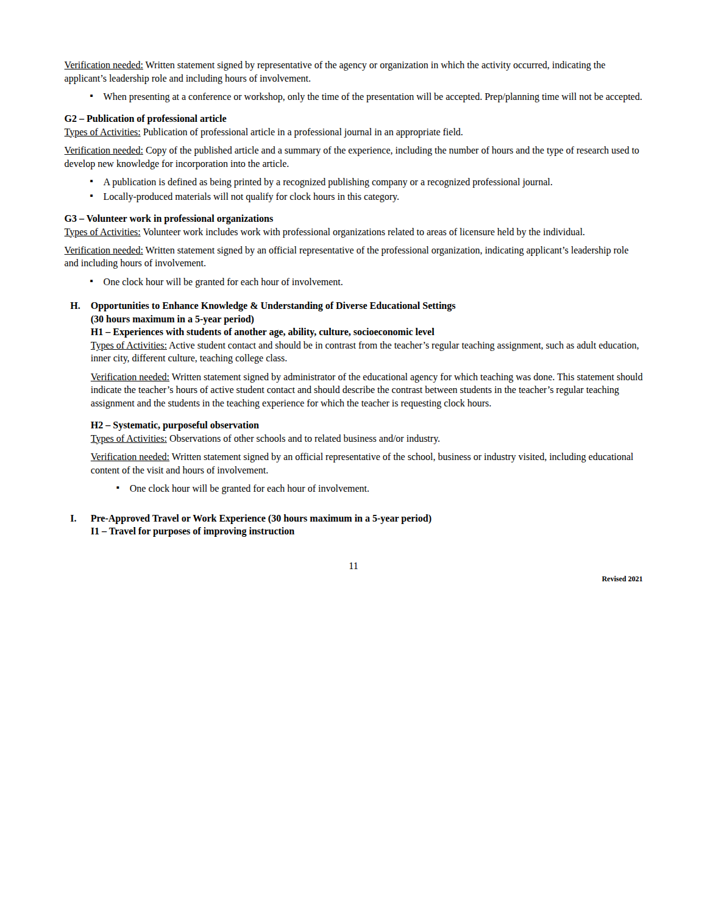Verification needed: Written statement signed by representative of the agency or organization in which the activity occurred, indicating the applicant’s leadership role and including hours of involvement.
When presenting at a conference or workshop, only the time of the presentation will be accepted. Prep/planning time will not be accepted.
G2 – Publication of professional article
Types of Activities: Publication of professional article in a professional journal in an appropriate field.
Verification needed: Copy of the published article and a summary of the experience, including the number of hours and the type of research used to develop new knowledge for incorporation into the article.
A publication is defined as being printed by a recognized publishing company or a recognized professional journal.
Locally-produced materials will not qualify for clock hours in this category.
G3 – Volunteer work in professional organizations
Types of Activities: Volunteer work includes work with professional organizations related to areas of licensure held by the individual.
Verification needed: Written statement signed by an official representative of the professional organization, indicating applicant’s leadership role and including hours of involvement.
One clock hour will be granted for each hour of involvement.
H.
Opportunities to Enhance Knowledge & Understanding of Diverse Educational Settings
(30 hours maximum in a 5-year period)
H1 – Experiences with students of another age, ability, culture, socioeconomic level
Types of Activities: Active student contact and should be in contrast from the teacher’s regular teaching assignment, such as adult education, inner city, different culture, teaching college class.
Verification needed: Written statement signed by administrator of the educational agency for which teaching was done. This statement should indicate the teacher’s hours of active student contact and should describe the contrast between students in the teacher’s regular teaching assignment and the students in the teaching experience for which the teacher is requesting clock hours.
H2 – Systematic, purposeful observation
Types of Activities: Observations of other schools and to related business and/or industry.
Verification needed: Written statement signed by an official representative of the school, business or industry visited, including educational content of the visit and hours of involvement.
One clock hour will be granted for each hour of involvement.
I.
Pre-Approved Travel or Work Experience (30 hours maximum in a 5-year period)
I1 – Travel for purposes of improving instruction
11
Revised 2021